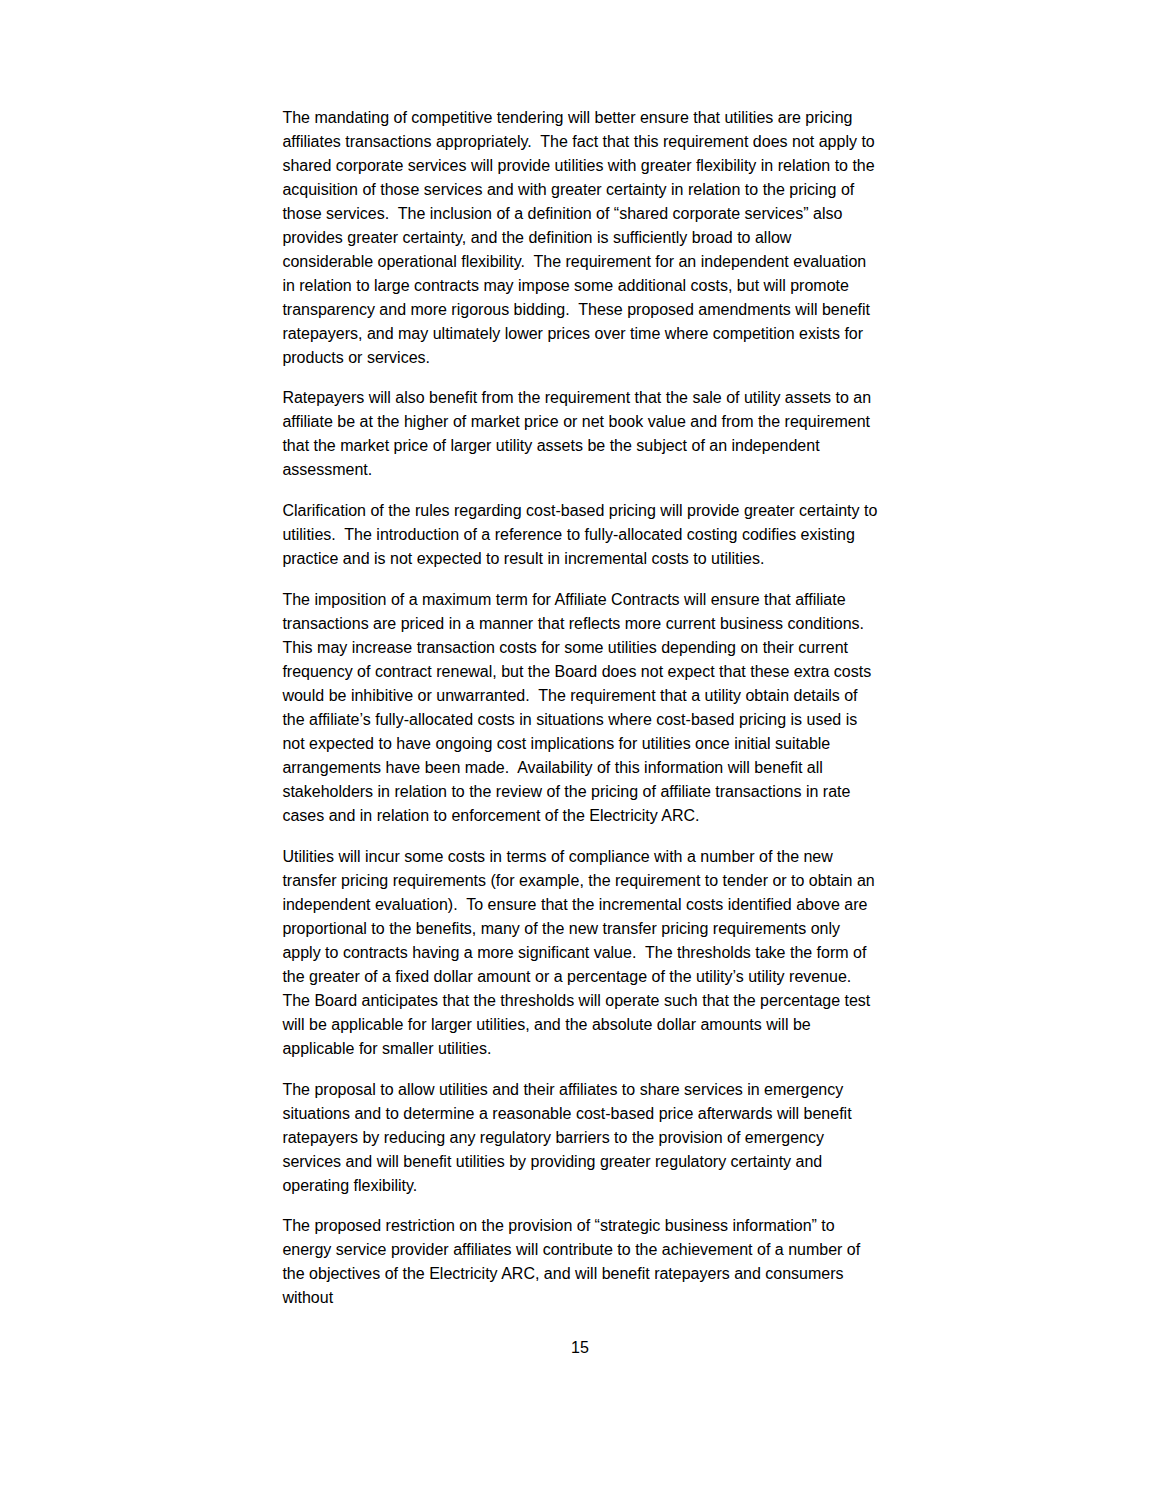The mandating of competitive tendering will better ensure that utilities are pricing affiliates transactions appropriately. The fact that this requirement does not apply to shared corporate services will provide utilities with greater flexibility in relation to the acquisition of those services and with greater certainty in relation to the pricing of those services. The inclusion of a definition of “shared corporate services” also provides greater certainty, and the definition is sufficiently broad to allow considerable operational flexibility. The requirement for an independent evaluation in relation to large contracts may impose some additional costs, but will promote transparency and more rigorous bidding. These proposed amendments will benefit ratepayers, and may ultimately lower prices over time where competition exists for products or services.
Ratepayers will also benefit from the requirement that the sale of utility assets to an affiliate be at the higher of market price or net book value and from the requirement that the market price of larger utility assets be the subject of an independent assessment.
Clarification of the rules regarding cost-based pricing will provide greater certainty to utilities. The introduction of a reference to fully-allocated costing codifies existing practice and is not expected to result in incremental costs to utilities.
The imposition of a maximum term for Affiliate Contracts will ensure that affiliate transactions are priced in a manner that reflects more current business conditions. This may increase transaction costs for some utilities depending on their current frequency of contract renewal, but the Board does not expect that these extra costs would be inhibitive or unwarranted. The requirement that a utility obtain details of the affiliate’s fully-allocated costs in situations where cost-based pricing is used is not expected to have ongoing cost implications for utilities once initial suitable arrangements have been made. Availability of this information will benefit all stakeholders in relation to the review of the pricing of affiliate transactions in rate cases and in relation to enforcement of the Electricity ARC.
Utilities will incur some costs in terms of compliance with a number of the new transfer pricing requirements (for example, the requirement to tender or to obtain an independent evaluation). To ensure that the incremental costs identified above are proportional to the benefits, many of the new transfer pricing requirements only apply to contracts having a more significant value. The thresholds take the form of the greater of a fixed dollar amount or a percentage of the utility’s utility revenue. The Board anticipates that the thresholds will operate such that the percentage test will be applicable for larger utilities, and the absolute dollar amounts will be applicable for smaller utilities.
The proposal to allow utilities and their affiliates to share services in emergency situations and to determine a reasonable cost-based price afterwards will benefit ratepayers by reducing any regulatory barriers to the provision of emergency services and will benefit utilities by providing greater regulatory certainty and operating flexibility.
The proposed restriction on the provision of “strategic business information” to energy service provider affiliates will contribute to the achievement of a number of the objectives of the Electricity ARC, and will benefit ratepayers and consumers without
15